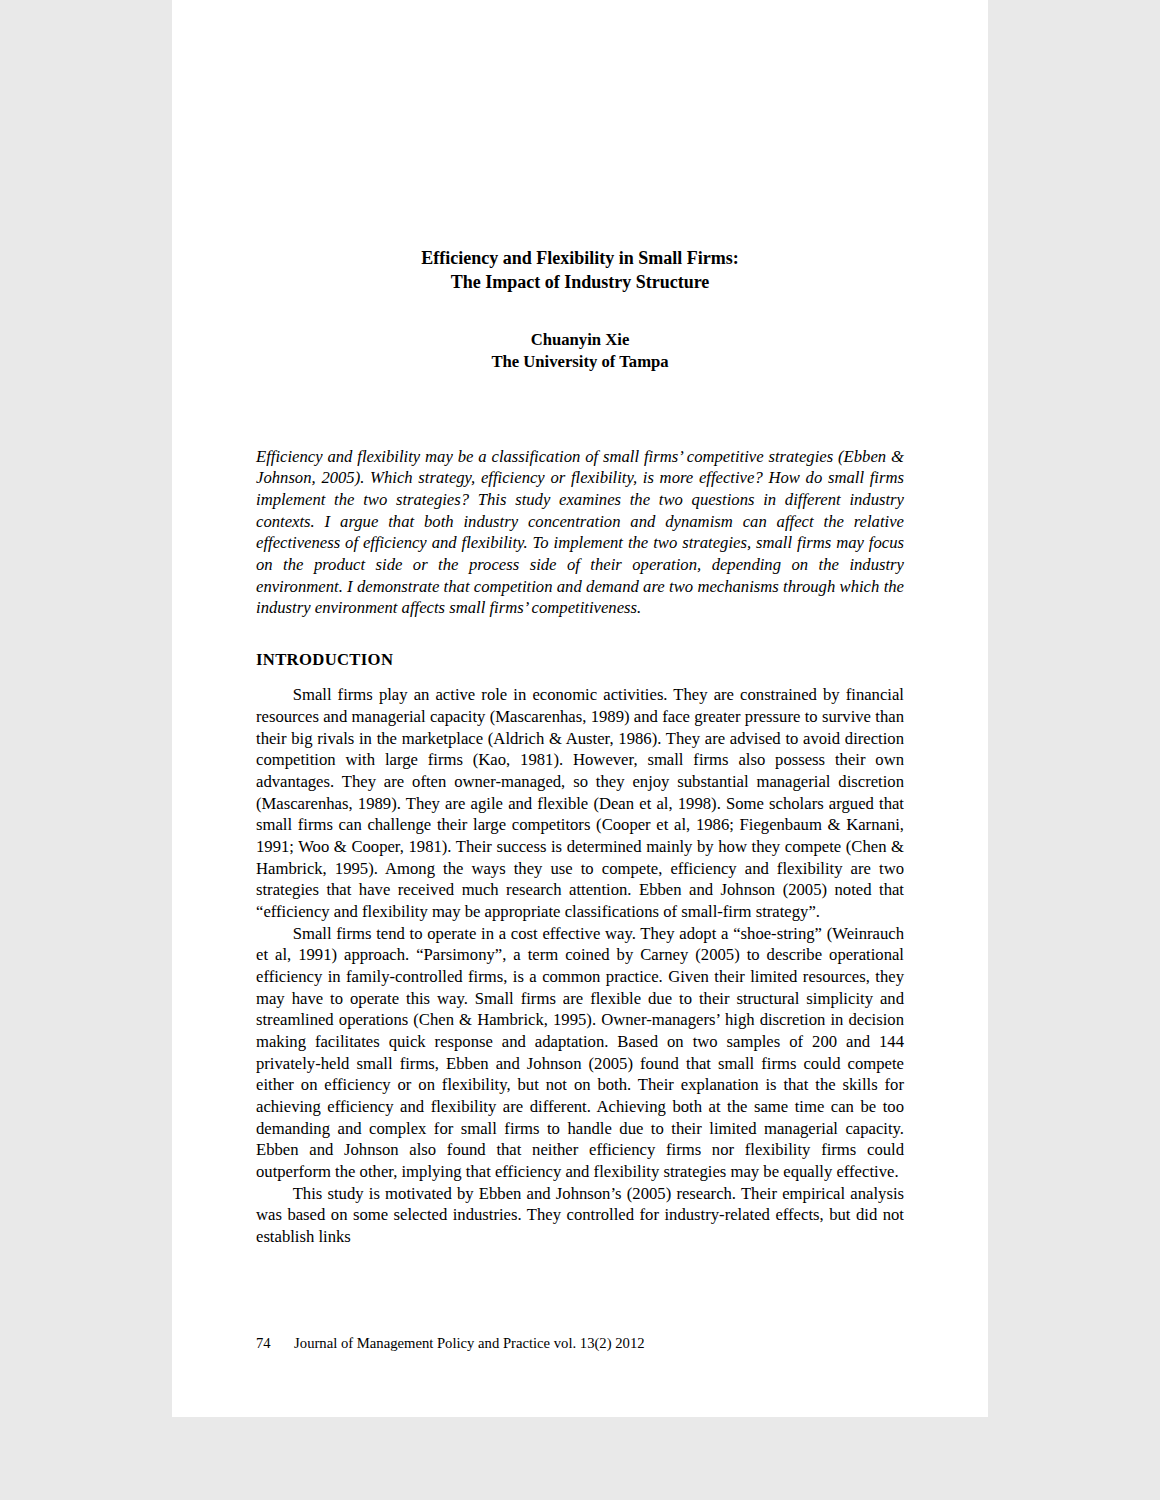Efficiency and Flexibility in Small Firms:
The Impact of Industry Structure
Chuanyin Xie The University of Tampa
Efficiency and flexibility may be a classification of small firms’ competitive strategies (Ebben & Johnson, 2005). Which strategy, efficiency or flexibility, is more effective? How do small firms implement the two strategies? This study examines the two questions in different industry contexts. I argue that both industry concentration and dynamism can affect the relative effectiveness of efficiency and flexibility. To implement the two strategies, small firms may focus on the product side or the process side of their operation, depending on the industry environment. I demonstrate that competition and demand are two mechanisms through which the industry environment affects small firms’ competitiveness.
INTRODUCTION
Small firms play an active role in economic activities. They are constrained by financial resources and managerial capacity (Mascarenhas, 1989) and face greater pressure to survive than their big rivals in the marketplace (Aldrich & Auster, 1986). They are advised to avoid direction competition with large firms (Kao, 1981). However, small firms also possess their own advantages. They are often owner-managed, so they enjoy substantial managerial discretion (Mascarenhas, 1989). They are agile and flexible (Dean et al, 1998). Some scholars argued that small firms can challenge their large competitors (Cooper et al, 1986; Fiegenbaum & Karnani, 1991; Woo & Cooper, 1981). Their success is determined mainly by how they compete (Chen & Hambrick, 1995). Among the ways they use to compete, efficiency and flexibility are two strategies that have received much research attention. Ebben and Johnson (2005) noted that “efficiency and flexibility may be appropriate classifications of small-firm strategy”.
Small firms tend to operate in a cost effective way. They adopt a “shoe-string” (Weinrauch et al, 1991) approach. “Parsimony”, a term coined by Carney (2005) to describe operational efficiency in family-controlled firms, is a common practice. Given their limited resources, they may have to operate this way. Small firms are flexible due to their structural simplicity and streamlined operations (Chen & Hambrick, 1995). Owner-managers’ high discretion in decision making facilitates quick response and adaptation. Based on two samples of 200 and 144 privately-held small firms, Ebben and Johnson (2005) found that small firms could compete either on efficiency or on flexibility, but not on both. Their explanation is that the skills for achieving efficiency and flexibility are different. Achieving both at the same time can be too demanding and complex for small firms to handle due to their limited managerial capacity. Ebben and Johnson also found that neither efficiency firms nor flexibility firms could outperform the other, implying that efficiency and flexibility strategies may be equally effective.
This study is motivated by Ebben and Johnson’s (2005) research. Their empirical analysis was based on some selected industries. They controlled for industry-related effects, but did not establish links
74 Journal of Management Policy and Practice vol. 13(2) 2012